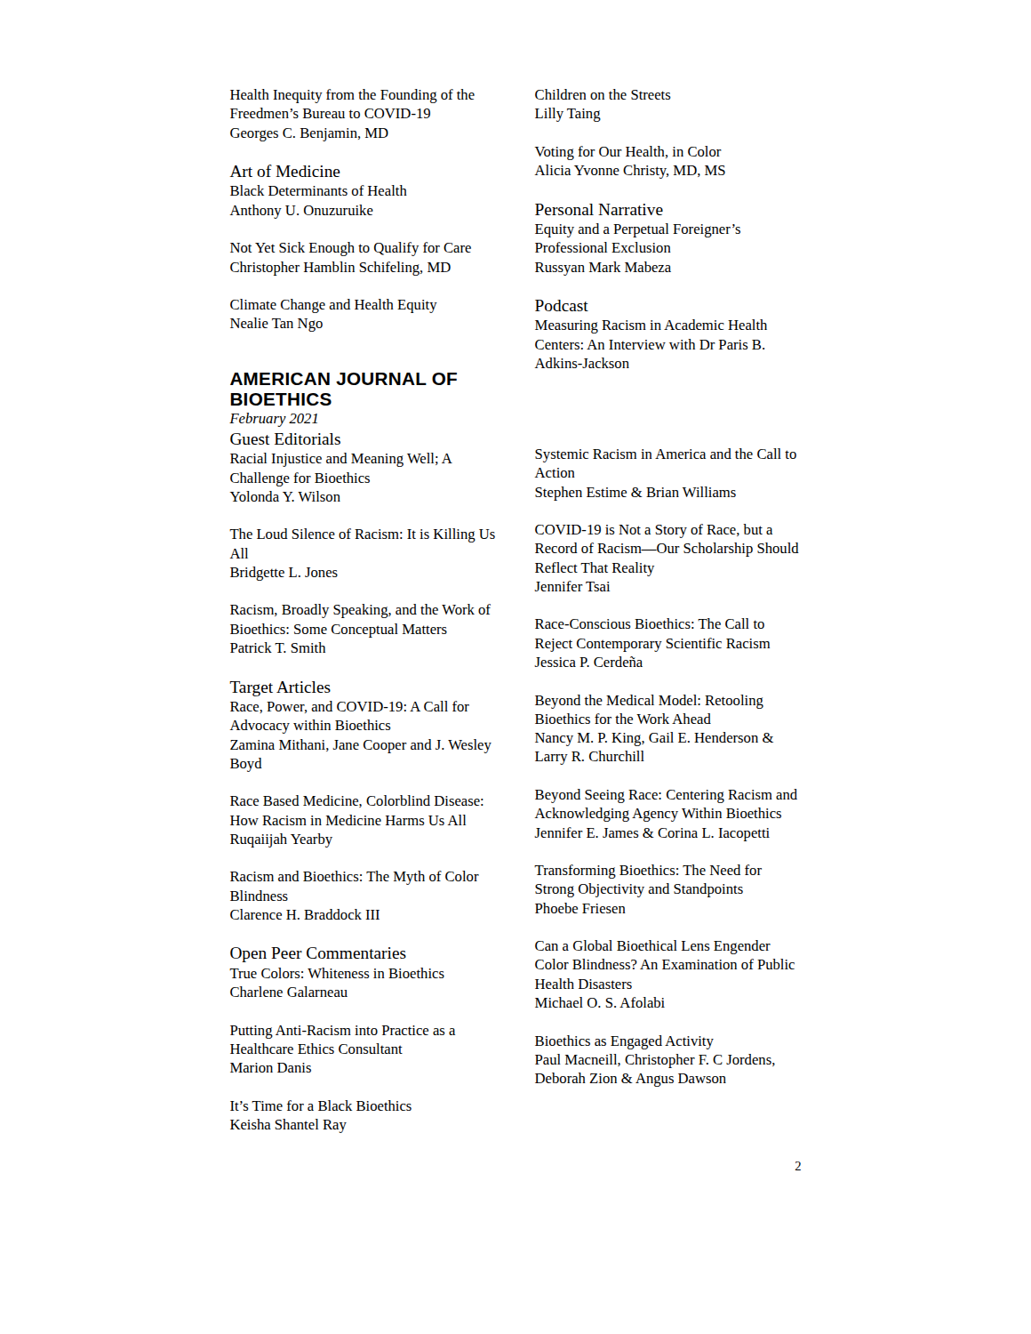Health Inequity from the Founding of the Freedmen’s Bureau to COVID-19 Georges C. Benjamin, MD
Art of Medicine Black Determinants of Health Anthony U. Onuzuruike
Not Yet Sick Enough to Qualify for Care Christopher Hamblin Schifeling, MD
Climate Change and Health Equity Nealie Tan Ngo
AMERICAN JOURNAL OF BIOETHICS
February 2021
Guest Editorials
Racial Injustice and Meaning Well; A Challenge for Bioethics Yolonda Y. Wilson
The Loud Silence of Racism: It is Killing Us All Bridgette L. Jones
Racism, Broadly Speaking, and the Work of Bioethics: Some Conceptual Matters Patrick T. Smith
Target Articles Race, Power, and COVID-19: A Call for Advocacy within Bioethics Zamina Mithani, Jane Cooper and J. Wesley Boyd
Race Based Medicine, Colorblind Disease: How Racism in Medicine Harms Us All Ruqaiijah Yearby
Racism and Bioethics: The Myth of Color Blindness Clarence H. Braddock III
Open Peer Commentaries True Colors: Whiteness in Bioethics Charlene Galarneau
Putting Anti-Racism into Practice as a Healthcare Ethics Consultant Marion Danis
It’s Time for a Black Bioethics Keisha Shantel Ray
Children on the Streets Lilly Taing
Voting for Our Health, in Color Alicia Yvonne Christy, MD, MS
Personal Narrative Equity and a Perpetual Foreigner’s Professional Exclusion Russyan Mark Mabeza
Podcast Measuring Racism in Academic Health Centers: An Interview with Dr Paris B. Adkins-Jackson
Systemic Racism in America and the Call to Action Stephen Estime & Brian Williams
COVID-19 is Not a Story of Race, but a Record of Racism—Our Scholarship Should Reflect That Reality Jennifer Tsai
Race-Conscious Bioethics: The Call to Reject Contemporary Scientific Racism Jessica P. Cerdeña
Beyond the Medical Model: Retooling Bioethics for the Work Ahead Nancy M. P. King, Gail E. Henderson & Larry R. Churchill
Beyond Seeing Race: Centering Racism and Acknowledging Agency Within Bioethics Jennifer E. James & Corina L. Iacopetti
Transforming Bioethics: The Need for Strong Objectivity and Standpoints Phoebe Friesen
Can a Global Bioethical Lens Engender Color Blindness? An Examination of Public Health Disasters Michael O. S. Afolabi
Bioethics as Engaged Activity Paul Macneill, Christopher F. C Jordens, Deborah Zion & Angus Dawson
2